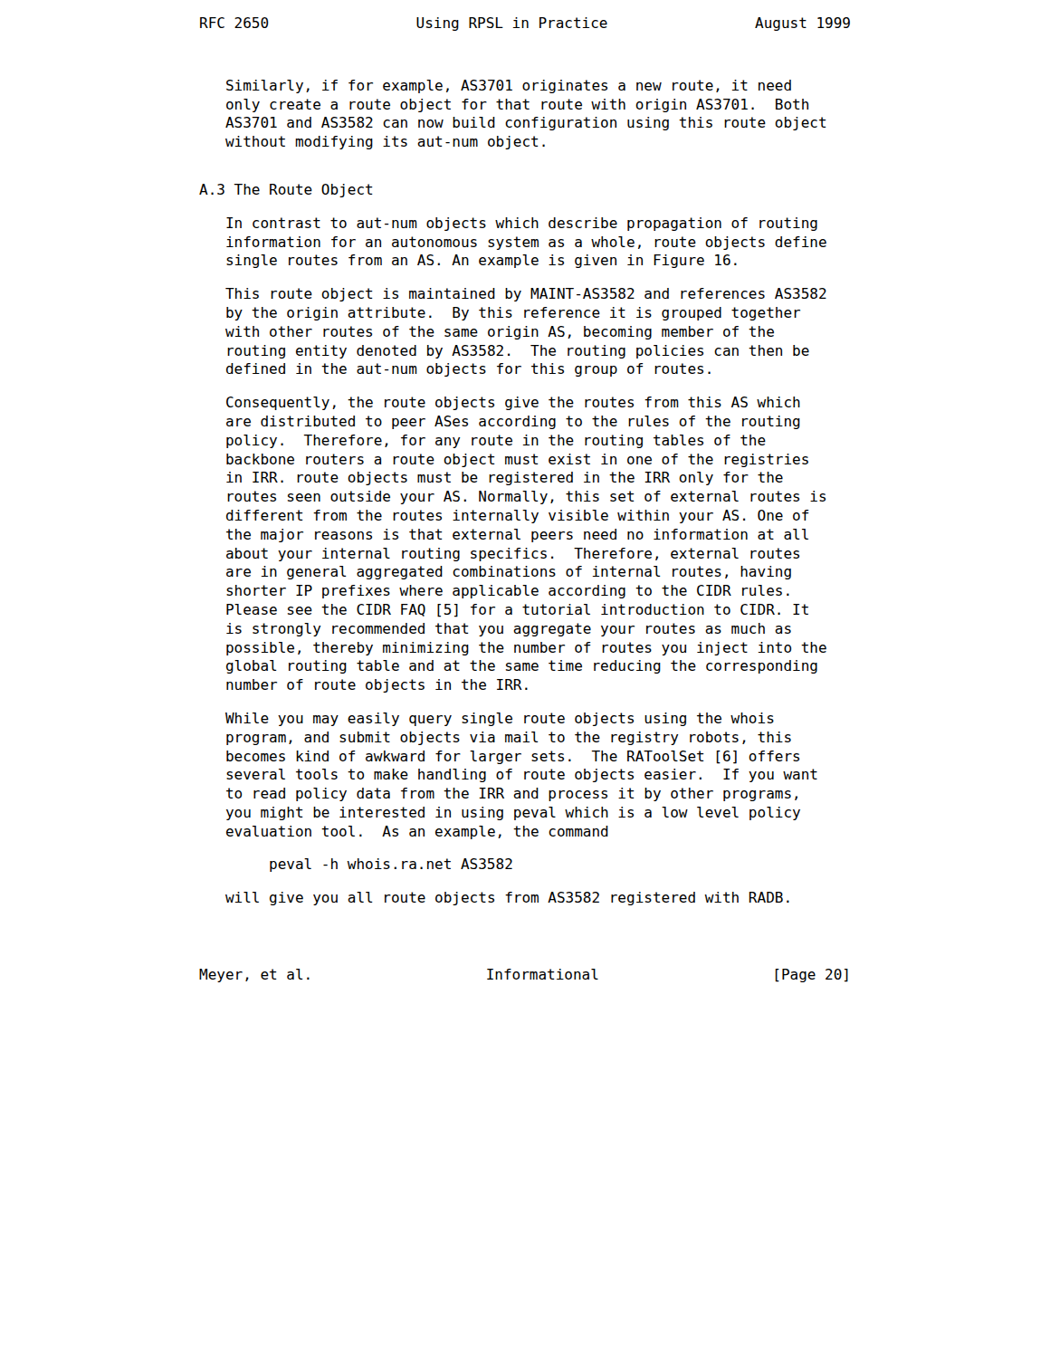RFC 2650 Using RPSL in Practice August 1999
Similarly, if for example, AS3701 originates a new route, it need only create a route object for that route with origin AS3701. Both AS3701 and AS3582 can now build configuration using this route object without modifying its aut-num object.
A.3 The Route Object
In contrast to aut-num objects which describe propagation of routing information for an autonomous system as a whole, route objects define single routes from an AS. An example is given in Figure 16.
This route object is maintained by MAINT-AS3582 and references AS3582 by the origin attribute. By this reference it is grouped together with other routes of the same origin AS, becoming member of the routing entity denoted by AS3582. The routing policies can then be defined in the aut-num objects for this group of routes.
Consequently, the route objects give the routes from this AS which are distributed to peer ASes according to the rules of the routing policy. Therefore, for any route in the routing tables of the backbone routers a route object must exist in one of the registries in IRR. route objects must be registered in the IRR only for the routes seen outside your AS. Normally, this set of external routes is different from the routes internally visible within your AS. One of the major reasons is that external peers need no information at all about your internal routing specifics. Therefore, external routes are in general aggregated combinations of internal routes, having shorter IP prefixes where applicable according to the CIDR rules. Please see the CIDR FAQ [5] for a tutorial introduction to CIDR. It is strongly recommended that you aggregate your routes as much as possible, thereby minimizing the number of routes you inject into the global routing table and at the same time reducing the corresponding number of route objects in the IRR.
While you may easily query single route objects using the whois program, and submit objects via mail to the registry robots, this becomes kind of awkward for larger sets. The RAToolSet [6] offers several tools to make handling of route objects easier. If you want to read policy data from the IRR and process it by other programs, you might be interested in using peval which is a low level policy evaluation tool. As an example, the command
peval -h whois.ra.net AS3582
will give you all route objects from AS3582 registered with RADB.
Meyer, et al. Informational [Page 20]